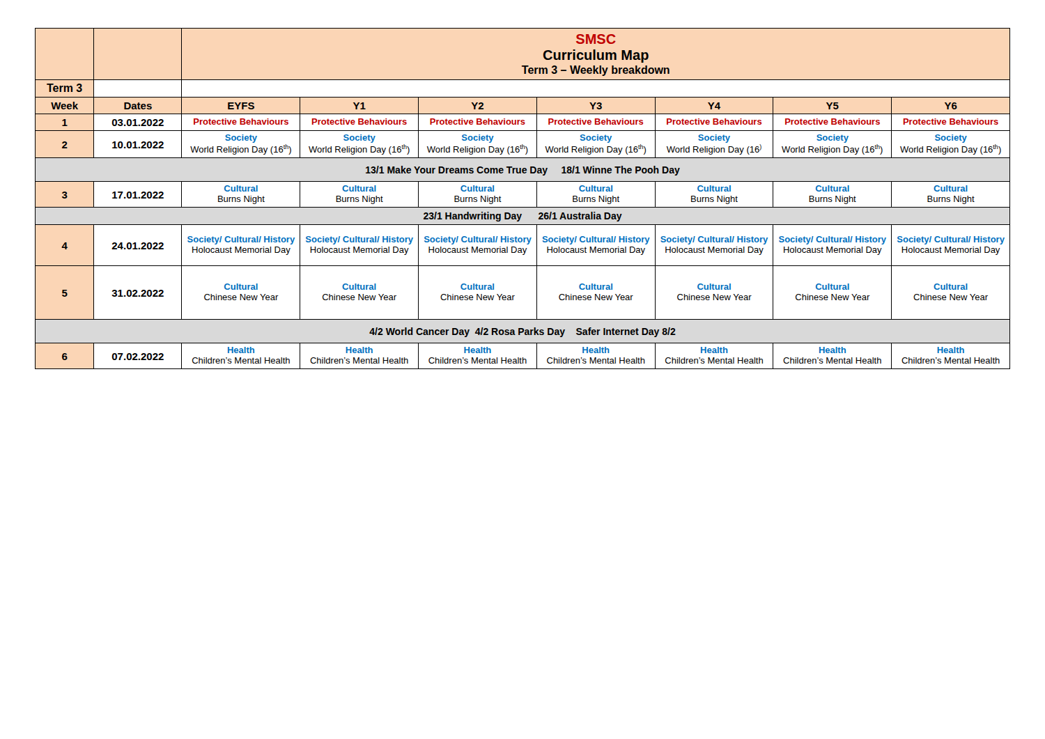| | | SMSC Curriculum Map Term 3 – Weekly breakdown |
| Term 3 | | |
| Week | Dates | EYFS | Y1 | Y2 | Y3 | Y4 | Y5 | Y6 |
| 1 | 03.01.2022 | Protective Behaviours | Protective Behaviours | Protective Behaviours | Protective Behaviours | Protective Behaviours | Protective Behaviours | Protective Behaviours |
| 2 | 10.01.2022 | Society World Religion Day (16 th ) | Society World Religion Day (16 th ) | Society World Religion Day (16 th ) | Society World Religion Day (16 th ) | Society World Religion Day (16 ) | Society World Religion Day (16 th ) | Society World Religion Day (16 th ) |
| 13/1 Make Your Dreams Come True Day 18/1 Winne The Pooh Day |
| 3 | 17.01.2022 | Cultural Burns Night | Cultural Burns Night | Cultural Burns Night | Cultural Burns Night | Cultural Burns Night | Cultural Burns Night | Cultural Burns Night |
| 23/1 Handwriting Day 26/1 Australia Day |
| 4 | 24.01.2022 | Society/ Cultural/ History Holocaust Memorial Day | Society/ Cultural/ History Holocaust Memorial Day | Society/ Cultural/ History Holocaust Memorial Day | Society/ Cultural/ History Holocaust Memorial Day | Society/ Cultural/ History Holocaust Memorial Day | Society/ Cultural/ History Holocaust Memorial Day | Society/ Cultural/ History Holocaust Memorial Day |
| 5 | 31.02.2022 | Cultural Chinese New Year | Cultural Chinese New Year | Cultural Chinese New Year | Cultural Chinese New Year | Cultural Chinese New Year | Cultural Chinese New Year | Cultural Chinese New Year |
| 4/2 World Cancer Day 4/2 Rosa Parks Day Safer Internet Day 8/2 |
| 6 | 07.02.2022 | Health Children’s Mental Health | Health Children’s Mental Health | Health Children’s Mental Health | Health Children’s Mental Health | Health Children’s Mental Health | Health Children’s Mental Health | Health Children’s Mental Health |